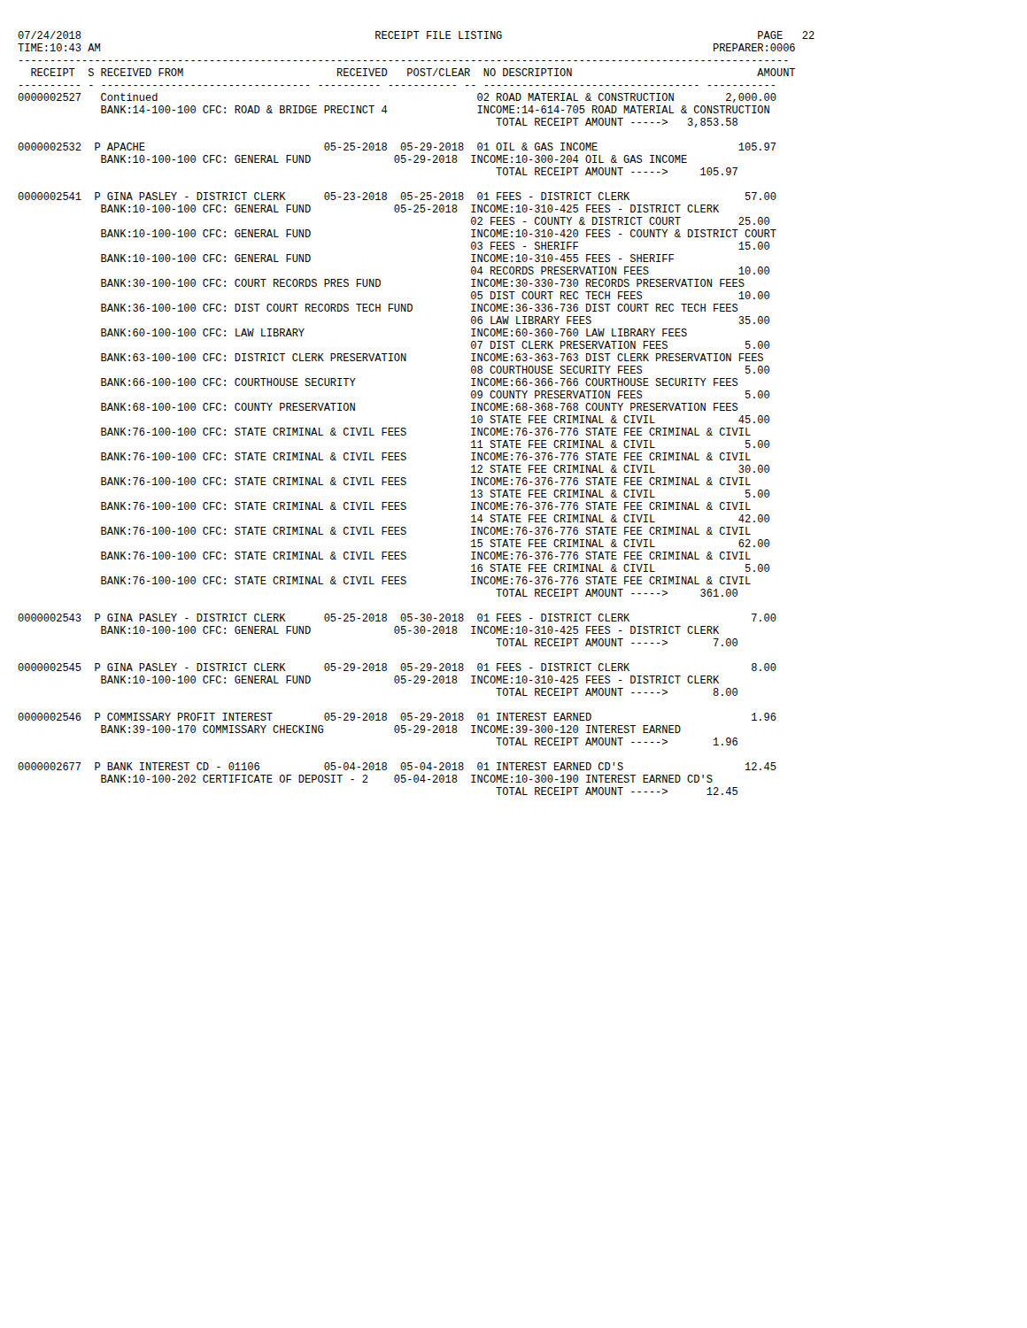07/24/2018 RECEIPT FILE LISTING PAGE 22 TIME:10:43 AM PREPARER:0006 ------------------------------------------------------------------------------------------------------------------------- RECEIPT S RECEIVED FROM RECEIVED POST/CLEAR NO DESCRIPTION AMOUNT ---------- - --------------------------------- ---------- ----------- -- ---------------------------------- ----------- 0000002527 Continued 02 ROAD MATERIAL & CONSTRUCTION 2,000.00 BANK:14-100-100 CFC: ROAD & BRIDGE PRECINCT 4 INCOME:14-614-705 ROAD MATERIAL & CONSTRUCTION TOTAL RECEIPT AMOUNT -----> 3,853.58 0000002532 P APACHE 05-25-2018 05-29-2018 01 OIL & GAS INCOME 105.97 BANK:10-100-100 CFC: GENERAL FUND 05-29-2018 INCOME:10-300-204 OIL & GAS INCOME TOTAL RECEIPT AMOUNT -----> 105.97 0000002541 P GINA PASLEY - DISTRICT CLERK 05-23-2018 05-25-2018 01 FEES - DISTRICT CLERK 57.00 BANK:10-100-100 CFC: GENERAL FUND 05-25-2018 INCOME:10-310-425 FEES - DISTRICT CLERK 02 FEES - COUNTY & DISTRICT COURT 25.00 BANK:10-100-100 CFC: GENERAL FUND INCOME:10-310-420 FEES - COUNTY & DISTRICT COURT 03 FEES - SHERIFF 15.00 BANK:10-100-100 CFC: GENERAL FUND INCOME:10-310-455 FEES - SHERIFF 04 RECORDS PRESERVATION FEES 10.00 BANK:30-100-100 CFC: COURT RECORDS PRES FUND INCOME:30-330-730 RECORDS PRESERVATION FEES 05 DIST COURT REC TECH FEES 10.00 BANK:36-100-100 CFC: DIST COURT RECORDS TECH FUND INCOME:36-336-736 DIST COURT REC TECH FEES 06 LAW LIBRARY FEES 35.00 BANK:60-100-100 CFC: LAW LIBRARY INCOME:60-360-760 LAW LIBRARY FEES 07 DIST CLERK PRESERVATION FEES 5.00 BANK:63-100-100 CFC: DISTRICT CLERK PRESERVATION INCOME:63-363-763 DIST CLERK PRESERVATION FEES 08 COURTHOUSE SECURITY FEES 5.00 BANK:66-100-100 CFC: COURTHOUSE SECURITY INCOME:66-366-766 COURTHOUSE SECURITY FEES 09 COUNTY PRESERVATION FEES 5.00 BANK:68-100-100 CFC: COUNTY PRESERVATION INCOME:68-368-768 COUNTY PRESERVATION FEES 10 STATE FEE CRIMINAL & CIVIL 45.00 BANK:76-100-100 CFC: STATE CRIMINAL & CIVIL FEES INCOME:76-376-776 STATE FEE CRIMINAL & CIVIL 11 STATE FEE CRIMINAL & CIVIL 5.00 BANK:76-100-100 CFC: STATE CRIMINAL & CIVIL FEES INCOME:76-376-776 STATE FEE CRIMINAL & CIVIL 12 STATE FEE CRIMINAL & CIVIL 30.00 BANK:76-100-100 CFC: STATE CRIMINAL & CIVIL FEES INCOME:76-376-776 STATE FEE CRIMINAL & CIVIL 13 STATE FEE CRIMINAL & CIVIL 5.00 BANK:76-100-100 CFC: STATE CRIMINAL & CIVIL FEES INCOME:76-376-776 STATE FEE CRIMINAL & CIVIL 14 STATE FEE CRIMINAL & CIVIL 42.00 BANK:76-100-100 CFC: STATE CRIMINAL & CIVIL FEES INCOME:76-376-776 STATE FEE CRIMINAL & CIVIL 15 STATE FEE CRIMINAL & CIVIL 62.00 BANK:76-100-100 CFC: STATE CRIMINAL & CIVIL FEES INCOME:76-376-776 STATE FEE CRIMINAL & CIVIL 16 STATE FEE CRIMINAL & CIVIL 5.00 BANK:76-100-100 CFC: STATE CRIMINAL & CIVIL FEES INCOME:76-376-776 STATE FEE CRIMINAL & CIVIL TOTAL RECEIPT AMOUNT -----> 361.00 0000002543 P GINA PASLEY - DISTRICT CLERK 05-25-2018 05-30-2018 01 FEES - DISTRICT CLERK 7.00 BANK:10-100-100 CFC: GENERAL FUND 05-30-2018 INCOME:10-310-425 FEES - DISTRICT CLERK TOTAL RECEIPT AMOUNT -----> 7.00 0000002545 P GINA PASLEY - DISTRICT CLERK 05-29-2018 05-29-2018 01 FEES - DISTRICT CLERK 8.00 BANK:10-100-100 CFC: GENERAL FUND 05-29-2018 INCOME:10-310-425 FEES - DISTRICT CLERK TOTAL RECEIPT AMOUNT -----> 8.00 0000002546 P COMMISSARY PROFIT INTEREST 05-29-2018 05-29-2018 01 INTEREST EARNED 1.96 BANK:39-100-170 COMMISSARY CHECKING 05-29-2018 INCOME:39-300-120 INTEREST EARNED TOTAL RECEIPT AMOUNT -----> 1.96 0000002677 P BANK INTEREST CD - 01106 05-04-2018 05-04-2018 01 INTEREST EARNED CD'S 12.45 BANK:10-100-202 CERTIFICATE OF DEPOSIT - 2 05-04-2018 INCOME:10-300-190 INTEREST EARNED CD'S TOTAL RECEIPT AMOUNT -----> 12.45